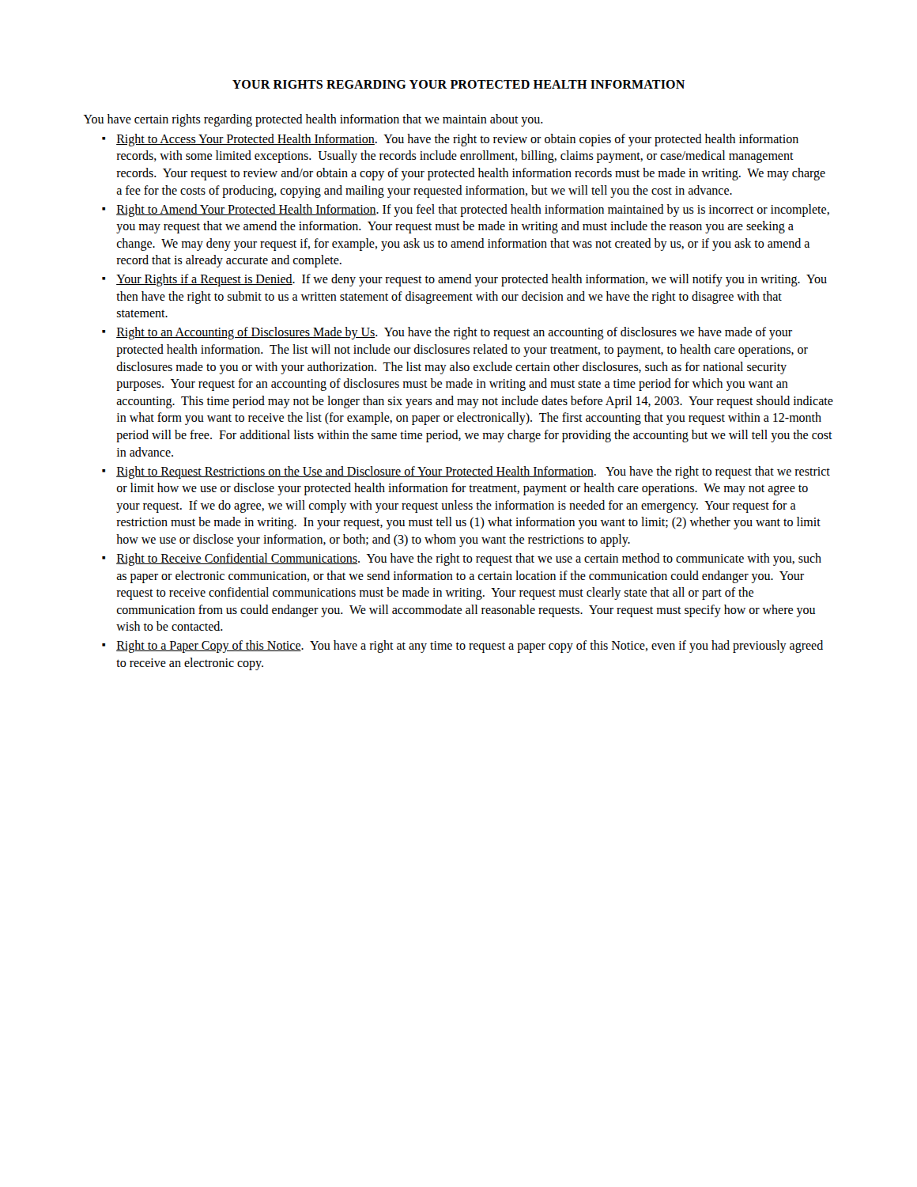YOUR RIGHTS REGARDING YOUR PROTECTED HEALTH INFORMATION
You have certain rights regarding protected health information that we maintain about you.
Right to Access Your Protected Health Information. You have the right to review or obtain copies of your protected health information records, with some limited exceptions. Usually the records include enrollment, billing, claims payment, or case/medical management records. Your request to review and/or obtain a copy of your protected health information records must be made in writing. We may charge a fee for the costs of producing, copying and mailing your requested information, but we will tell you the cost in advance.
Right to Amend Your Protected Health Information. If you feel that protected health information maintained by us is incorrect or incomplete, you may request that we amend the information. Your request must be made in writing and must include the reason you are seeking a change. We may deny your request if, for example, you ask us to amend information that was not created by us, or if you ask to amend a record that is already accurate and complete.
Your Rights if a Request is Denied. If we deny your request to amend your protected health information, we will notify you in writing. You then have the right to submit to us a written statement of disagreement with our decision and we have the right to disagree with that statement.
Right to an Accounting of Disclosures Made by Us. You have the right to request an accounting of disclosures we have made of your protected health information. The list will not include our disclosures related to your treatment, to payment, to health care operations, or disclosures made to you or with your authorization. The list may also exclude certain other disclosures, such as for national security purposes. Your request for an accounting of disclosures must be made in writing and must state a time period for which you want an accounting. This time period may not be longer than six years and may not include dates before April 14, 2003. Your request should indicate in what form you want to receive the list (for example, on paper or electronically). The first accounting that you request within a 12-month period will be free. For additional lists within the same time period, we may charge for providing the accounting but we will tell you the cost in advance.
Right to Request Restrictions on the Use and Disclosure of Your Protected Health Information. You have the right to request that we restrict or limit how we use or disclose your protected health information for treatment, payment or health care operations. We may not agree to your request. If we do agree, we will comply with your request unless the information is needed for an emergency. Your request for a restriction must be made in writing. In your request, you must tell us (1) what information you want to limit; (2) whether you want to limit how we use or disclose your information, or both; and (3) to whom you want the restrictions to apply.
Right to Receive Confidential Communications. You have the right to request that we use a certain method to communicate with you, such as paper or electronic communication, or that we send information to a certain location if the communication could endanger you. Your request to receive confidential communications must be made in writing. Your request must clearly state that all or part of the communication from us could endanger you. We will accommodate all reasonable requests. Your request must specify how or where you wish to be contacted.
Right to a Paper Copy of this Notice. You have a right at any time to request a paper copy of this Notice, even if you had previously agreed to receive an electronic copy.